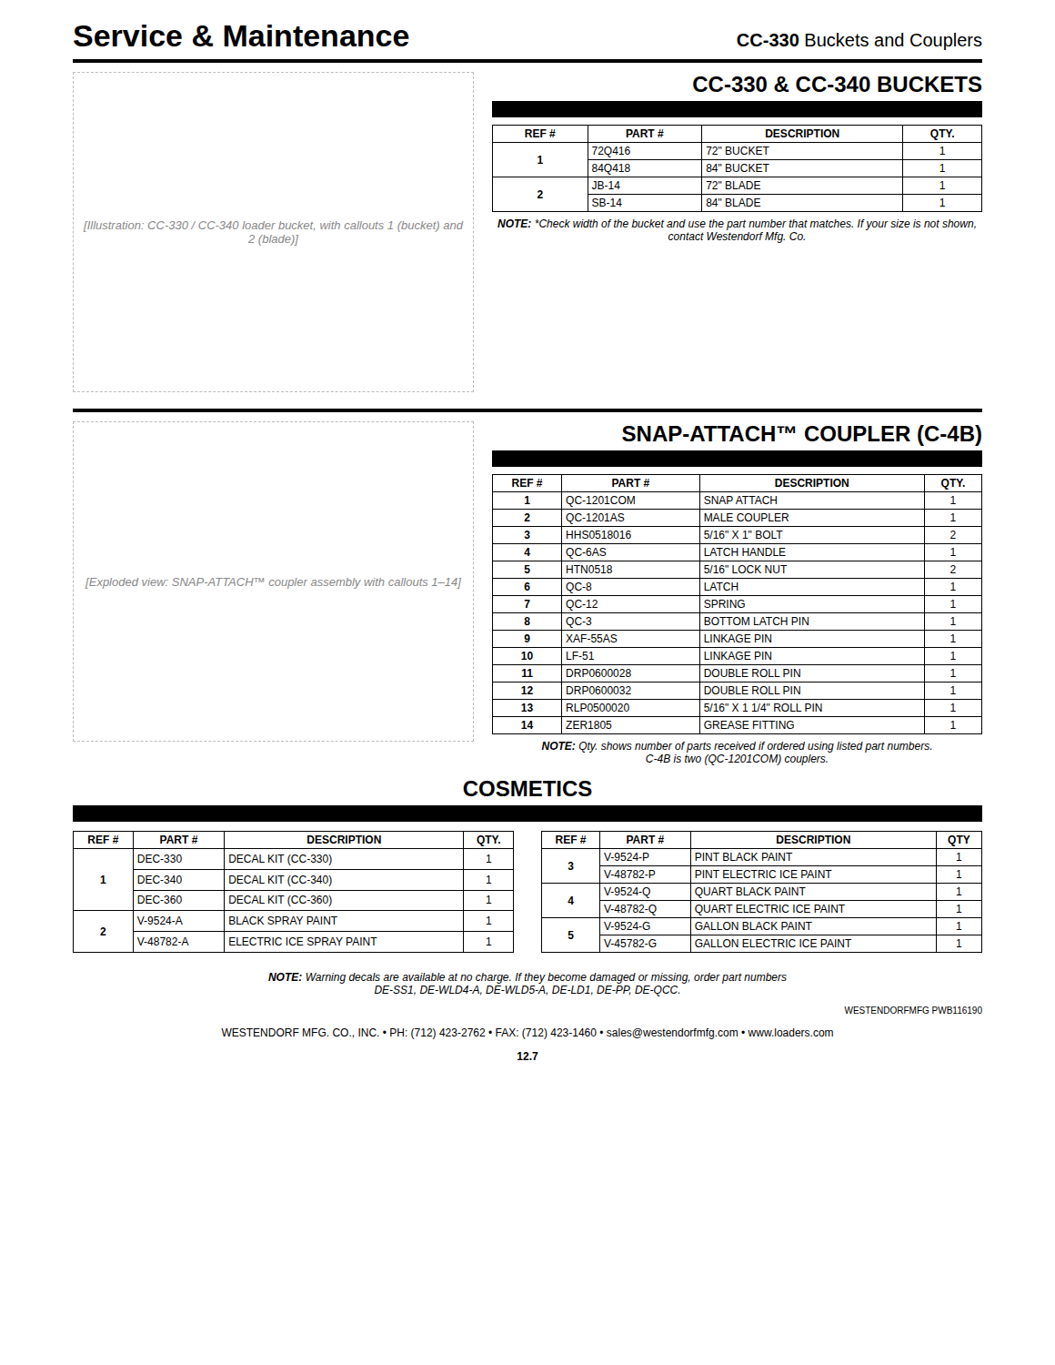Service & Maintenance
CC-330 Buckets and Couplers
[Illustration: CC-330 / CC-340 loader bucket, with callouts 1 (bucket) and 2 (blade)]
CC-330 & CC-340 BUCKETS
| REF # | PART # | DESCRIPTION | QTY. |
| --- | --- | --- | --- |
| 1 | 72Q416 | 72" BUCKET | 1 |
| 84Q418 | 84" BUCKET | 1 |
| 2 | JB-14 | 72" BLADE | 1 |
| SB-14 | 84" BLADE | 1 |
NOTE: *Check width of the bucket and use the part number that matches. If your size is not shown, contact Westendorf Mfg. Co.
[Exploded view: SNAP-ATTACH™ coupler assembly with callouts 1–14]
SNAP-ATTACH™ COUPLER (C-4B)
| REF # | PART # | DESCRIPTION | QTY. |
| --- | --- | --- | --- |
| 1 | QC-1201COM | SNAP ATTACH | 1 |
| 2 | QC-1201AS | MALE COUPLER | 1 |
| 3 | HHS0518016 | 5/16" X 1" BOLT | 2 |
| 4 | QC-6AS | LATCH HANDLE | 1 |
| 5 | HTN0518 | 5/16" LOCK NUT | 2 |
| 6 | QC-8 | LATCH | 1 |
| 7 | QC-12 | SPRING | 1 |
| 8 | QC-3 | BOTTOM LATCH PIN | 1 |
| 9 | XAF-55AS | LINKAGE PIN | 1 |
| 10 | LF-51 | LINKAGE PIN | 1 |
| 11 | DRP0600028 | DOUBLE ROLL PIN | 1 |
| 12 | DRP0600032 | DOUBLE ROLL PIN | 1 |
| 13 | RLP0500020 | 5/16" X 1 1/4" ROLL PIN | 1 |
| 14 | ZER1805 | GREASE FITTING | 1 |
NOTE: Qty. shows number of parts received if ordered using listed part numbers.
C-4B is two (QC-1201COM) couplers.
COSMETICS
| REF # | PART # | DESCRIPTION | QTY. |
| --- | --- | --- | --- |
| 1 | DEC-330 | DECAL KIT (CC-330) | 1 |
| DEC-340 | DECAL KIT (CC-340) | 1 |
| DEC-360 | DECAL KIT (CC-360) | 1 |
| 2 | V-9524-A | BLACK SPRAY PAINT | 1 |
| V-48782-A | ELECTRIC ICE SPRAY PAINT | 1 |
| REF # | PART # | DESCRIPTION | QTY |
| --- | --- | --- | --- |
| 3 | V-9524-P | PINT BLACK PAINT | 1 |
| V-48782-P | PINT ELECTRIC ICE PAINT | 1 |
| 4 | V-9524-Q | QUART BLACK PAINT | 1 |
| V-48782-Q | QUART ELECTRIC ICE PAINT | 1 |
| 5 | V-9524-G | GALLON BLACK PAINT | 1 |
| V-45782-G | GALLON ELECTRIC ICE PAINT | 1 |
NOTE: Warning decals are available at no charge. If they become damaged or missing, order part numbers
DE-SS1, DE-WLD4-A, DE-WLD5-A, DE-LD1, DE-PP, DE-QCC.
WESTENDORFMFG PWB116190
WESTENDORF MFG. CO., INC. • PH: (712) 423-2762 • FAX: (712) 423-1460 • sales@westendorfmfg.com • www.loaders.com
12.7